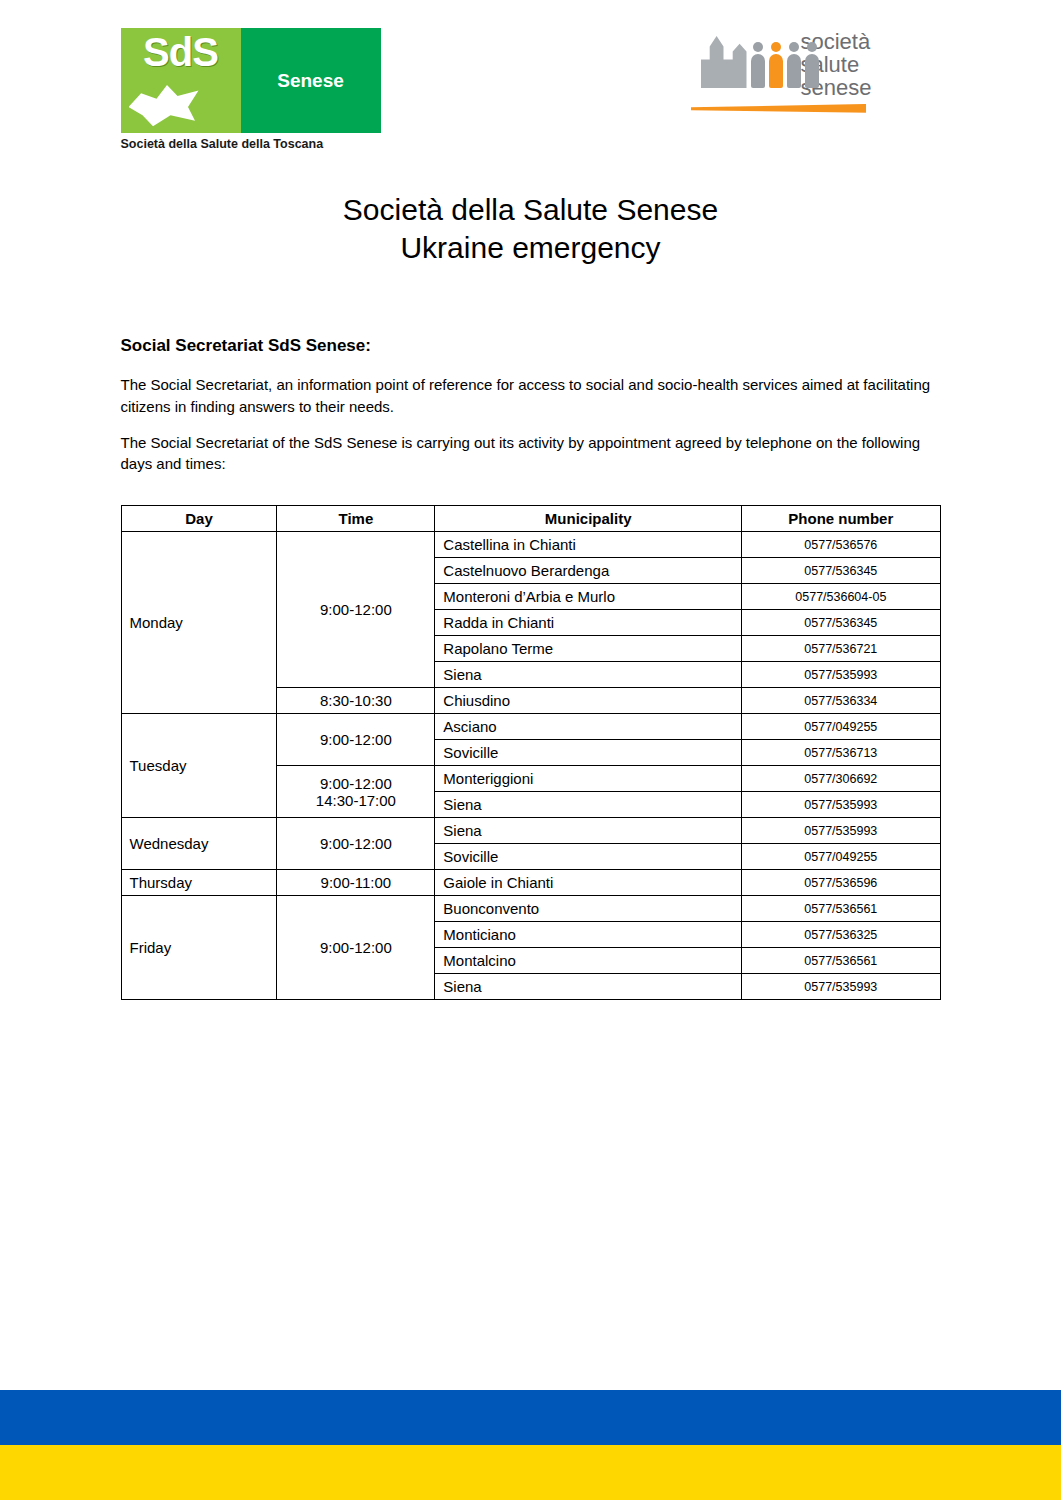SdS
Senese
Società della Salute della Toscana
società salute senese
Società della Salute Senese
Ukraine emergency
Social Secretariat SdS Senese:
The Social Secretariat, an information point of reference for access to social and socio-health services aimed at facilitating citizens in finding answers to their needs.
The Social Secretariat of the SdS Senese is carrying out its activity by appointment agreed by telephone on the following days and times:
| Day | Time | Municipality | Phone number |
| --- | --- | --- | --- |
| Monday | 9:00-12:00 | Castellina in Chianti | 0577/536576 |
| Castelnuovo Berardenga | 0577/536345 |
| Monteroni d’Arbia e Murlo | 0577/536604-05 |
| Radda in Chianti | 0577/536345 |
| Rapolano Terme | 0577/536721 |
| Siena | 0577/535993 |
| 8:30-10:30 | Chiusdino | 0577/536334 |
| Tuesday | 9:00-12:00 | Asciano | 0577/049255 |
| Sovicille | 0577/536713 |
| 9:00-12:00 14:30-17:00 | Monteriggioni | 0577/306692 |
| Siena | 0577/535993 |
| Wednesday | 9:00-12:00 | Siena | 0577/535993 |
| Sovicille | 0577/049255 |
| Thursday | 9:00-11:00 | Gaiole in Chianti | 0577/536596 |
| Friday | 9:00-12:00 | Buonconvento | 0577/536561 |
| Monticiano | 0577/536325 |
| Montalcino | 0577/536561 |
| Siena | 0577/535993 |